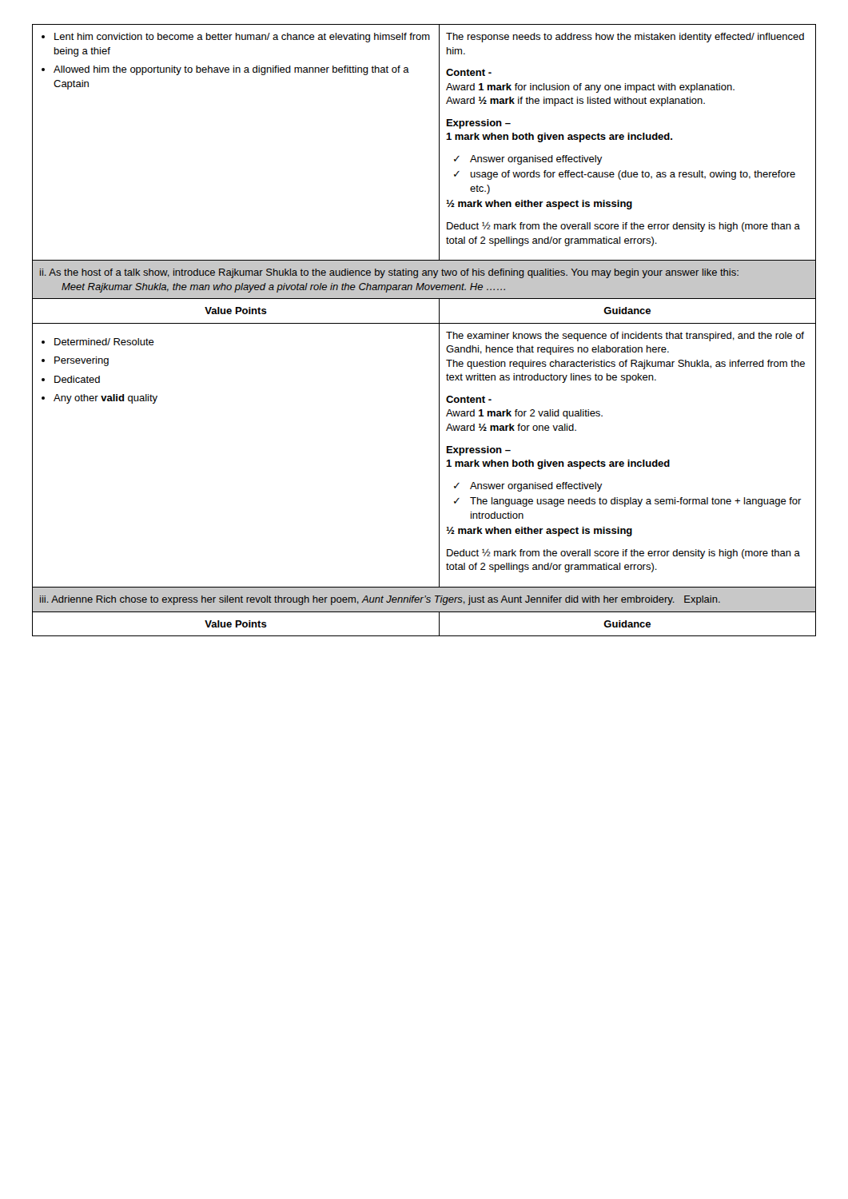| Lent him conviction to become a better human/ a chance at elevating himself from being a thief Allowed him the opportunity to behave in a dignified manner befitting that of a Captain | The response needs to address how the mistaken identity effected/ influenced him. Content - Award 1 mark for inclusion of any one impact with explanation. Award ½ mark if the impact is listed without explanation. Expression – 1 mark when both given aspects are included. Answer organised effectively usage of words for effect-cause (due to, as a result, owing to, therefore etc.) ½ mark when either aspect is missing Deduct ½ mark from the overall score if the error density is high (more than a total of 2 spellings and/or grammatical errors). |
| ii. As the host of a talk show, introduce Rajkumar Shukla to the audience by stating any two of his defining qualities. You may begin your answer like this: Meet Rajkumar Shukla, the man who played a pivotal role in the Champaran Movement. He …… |
| Value Points | Guidance |
| Determined/ Resolute Persevering Dedicated Any other valid quality | The examiner knows the sequence of incidents that transpired, and the role of Gandhi, hence that requires no elaboration here. The question requires characteristics of Rajkumar Shukla, as inferred from the text written as introductory lines to be spoken. Content - Award 1 mark for 2 valid qualities. Award ½ mark for one valid. Expression – 1 mark when both given aspects are included Answer organised effectively The language usage needs to display a semi-formal tone + language for introduction ½ mark when either aspect is missing Deduct ½ mark from the overall score if the error density is high (more than a total of 2 spellings and/or grammatical errors). |
| iii. Adrienne Rich chose to express her silent revolt through her poem, Aunt Jennifer’s Tigers , just as Aunt Jennifer did with her embroidery. Explain. |
| Value Points | Guidance |